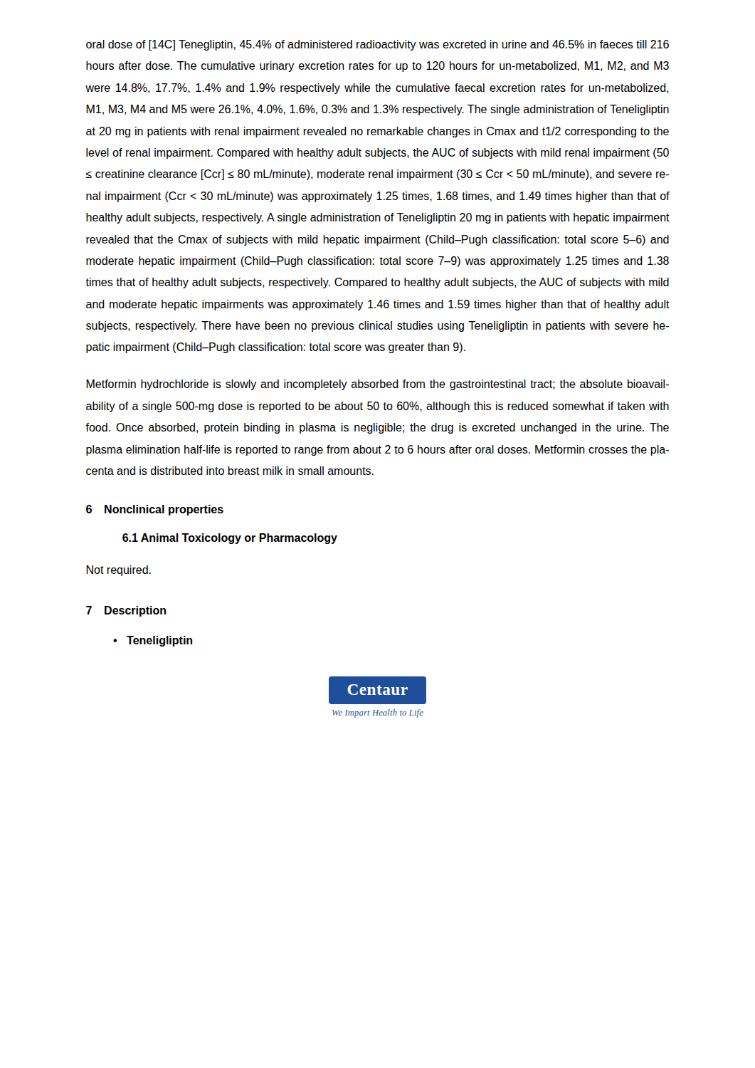oral dose of [14C] Tenegliptin, 45.4% of administered radioactivity was excreted in urine and 46.5% in faeces till 216 hours after dose. The cumulative urinary excretion rates for up to 120 hours for un-metabolized, M1, M2, and M3 were 14.8%, 17.7%, 1.4% and 1.9% respectively while the cumulative faecal excretion rates for un-metabolized, M1, M3, M4 and M5 were 26.1%, 4.0%, 1.6%, 0.3% and 1.3% respectively. The single administration of Teneligliptin at 20 mg in patients with renal impairment revealed no remarkable changes in Cmax and t1/2 corresponding to the level of renal impairment. Compared with healthy adult subjects, the AUC of subjects with mild renal impairment (50 ≤ creatinine clearance [Ccr] ≤ 80 mL/minute), moderate renal impairment (30 ≤ Ccr < 50 mL/minute), and severe renal impairment (Ccr < 30 mL/minute) was approximately 1.25 times, 1.68 times, and 1.49 times higher than that of healthy adult subjects, respectively. A single administration of Teneligliptin 20 mg in patients with hepatic impairment revealed that the Cmax of subjects with mild hepatic impairment (Child–Pugh classification: total score 5–6) and moderate hepatic impairment (Child–Pugh classification: total score 7–9) was approximately 1.25 times and 1.38 times that of healthy adult subjects, respectively. Compared to healthy adult subjects, the AUC of subjects with mild and moderate hepatic impairments was approximately 1.46 times and 1.59 times higher than that of healthy adult subjects, respectively. There have been no previous clinical studies using Teneligliptin in patients with severe hepatic impairment (Child–Pugh classification: total score was greater than 9).
Metformin hydrochloride is slowly and incompletely absorbed from the gastrointestinal tract; the absolute bioavailability of a single 500-mg dose is reported to be about 50 to 60%, although this is reduced somewhat if taken with food. Once absorbed, protein binding in plasma is negligible; the drug is excreted unchanged in the urine. The plasma elimination half-life is reported to range from about 2 to 6 hours after oral doses. Metformin crosses the placenta and is distributed into breast milk in small amounts.
6 Nonclinical properties
6.1 Animal Toxicology or Pharmacology
Not required.
7 Description
Teneligliptin
Centaur We Impart Health to Life